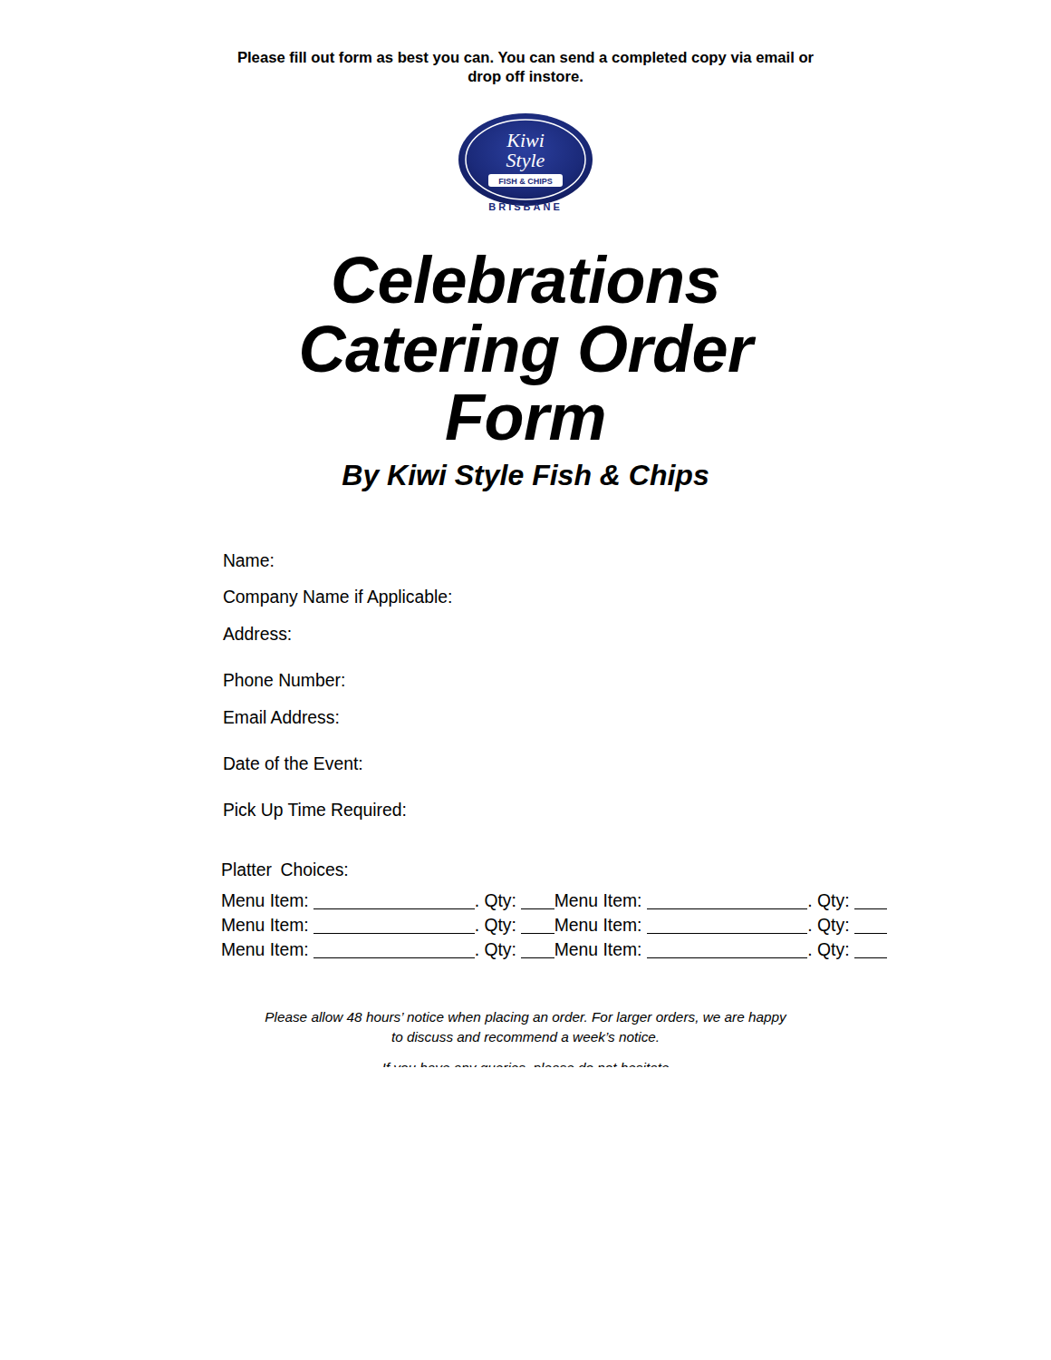Please fill out form as best you can. You can send a completed copy via email or drop off instore.
Kiwi Style FISH & CHIPS BRISBANE
Celebrations
Catering Order Form
By Kiwi Style Fish & Chips
Name:
Company Name if Applicable:
Address:
Phone Number:
Email Address:
Date of the Event:
Pick Up Time Required:
Platter Choices:
| Menu Item: . Qty: | Menu Item: . Qty: |
| Menu Item: . Qty: | Menu Item: . Qty: |
| Menu Item: . Qty: | Menu Item: . Qty: |
Please allow 48 hours’ notice when placing an order. For larger orders, we are happy to discuss and recommend a week’s notice.
If you have any queries, please do not hesitate